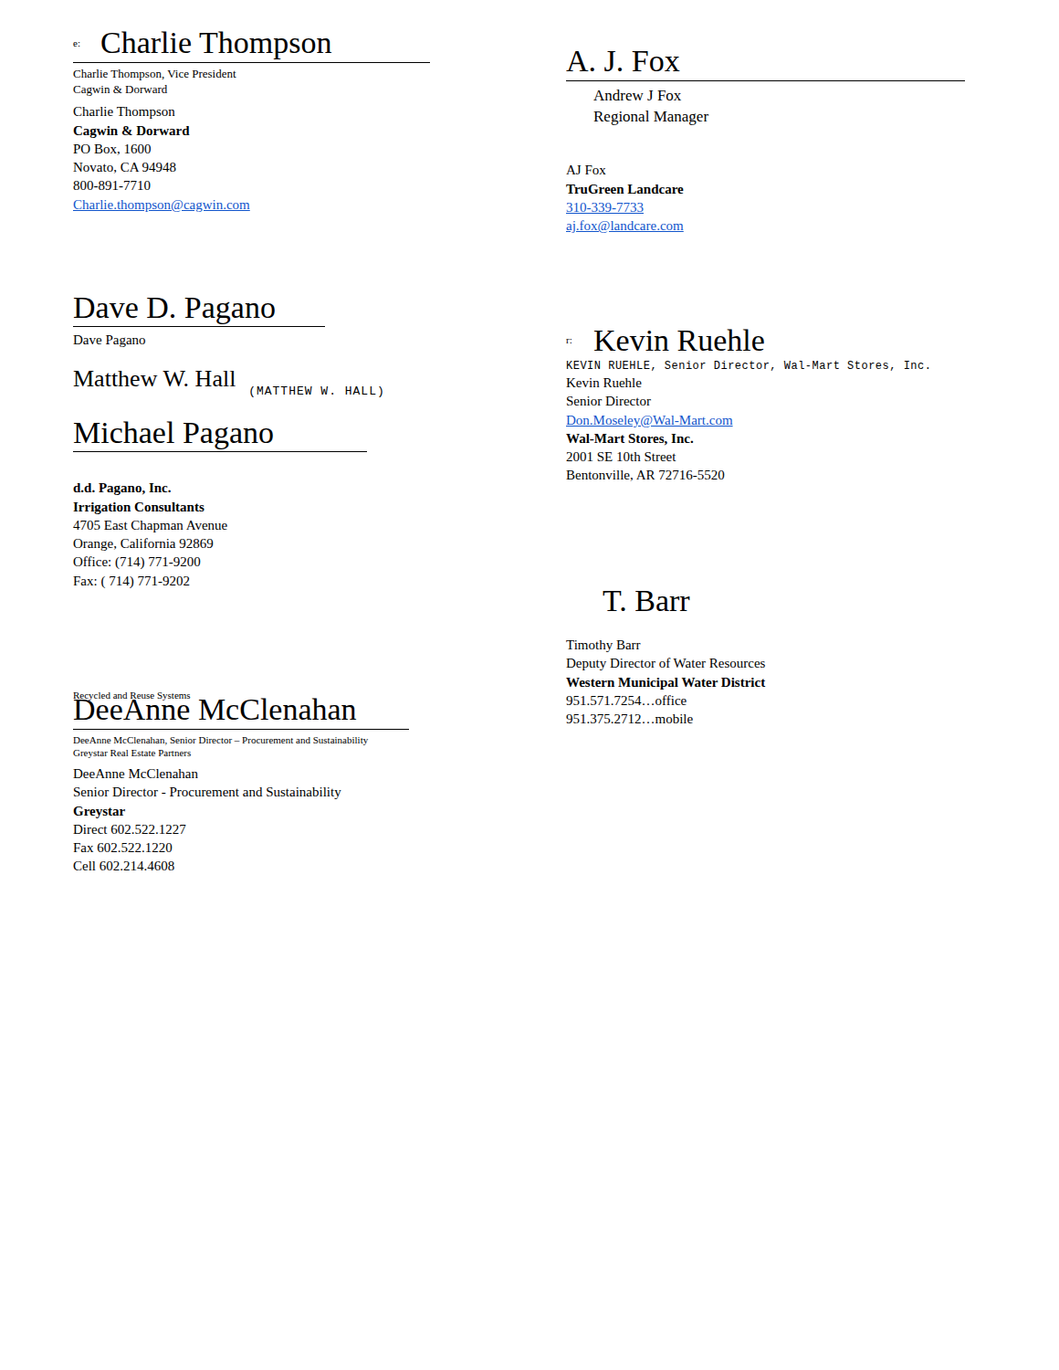e:
Charlie Thompson
Charlie Thompson, Vice President
Cagwin & Dorward
Charlie Thompson
Cagwin & Dorward
PO Box, 1600
Novato, CA 94948
800-891-7710
Charlie.thompson@cagwin.com
Dave D. Pagano
Dave Pagano
Matthew W. Hall
(MATTHEW W. HALL)
Michael Pagano
d.d. Pagano, Inc.
Irrigation Consultants
4705 East Chapman Avenue
Orange, California 92869
Office: (714) 771-9200
Fax: ( 714) 771-9202
Recycled and Reuse Systems
DeeAnne McClenahan
DeeAnne McClenahan, Senior Director – Procurement and Sustainability
Greystar Real Estate Partners
DeeAnne McClenahan
Senior Director - Procurement and Sustainability
Greystar
Direct 602.522.1227
Fax 602.522.1220
Cell 602.214.4608
A. J. Fox
Andrew J Fox
Regional Manager
AJ Fox
TruGreen Landcare
310-339-7733
aj.fox@landcare.com
r:
Kevin Ruehle
KEVIN RUEHLE, Senior Director, Wal-Mart Stores, Inc.
Kevin Ruehle
Senior Director
Don.Moseley@Wal-Mart.com
Wal-Mart Stores, Inc.
2001 SE 10th Street
Bentonville, AR 72716-5520
T. Barr
Timothy Barr
Deputy Director of Water Resources
Western Municipal Water District
951.571.7254…office
951.375.2712…mobile